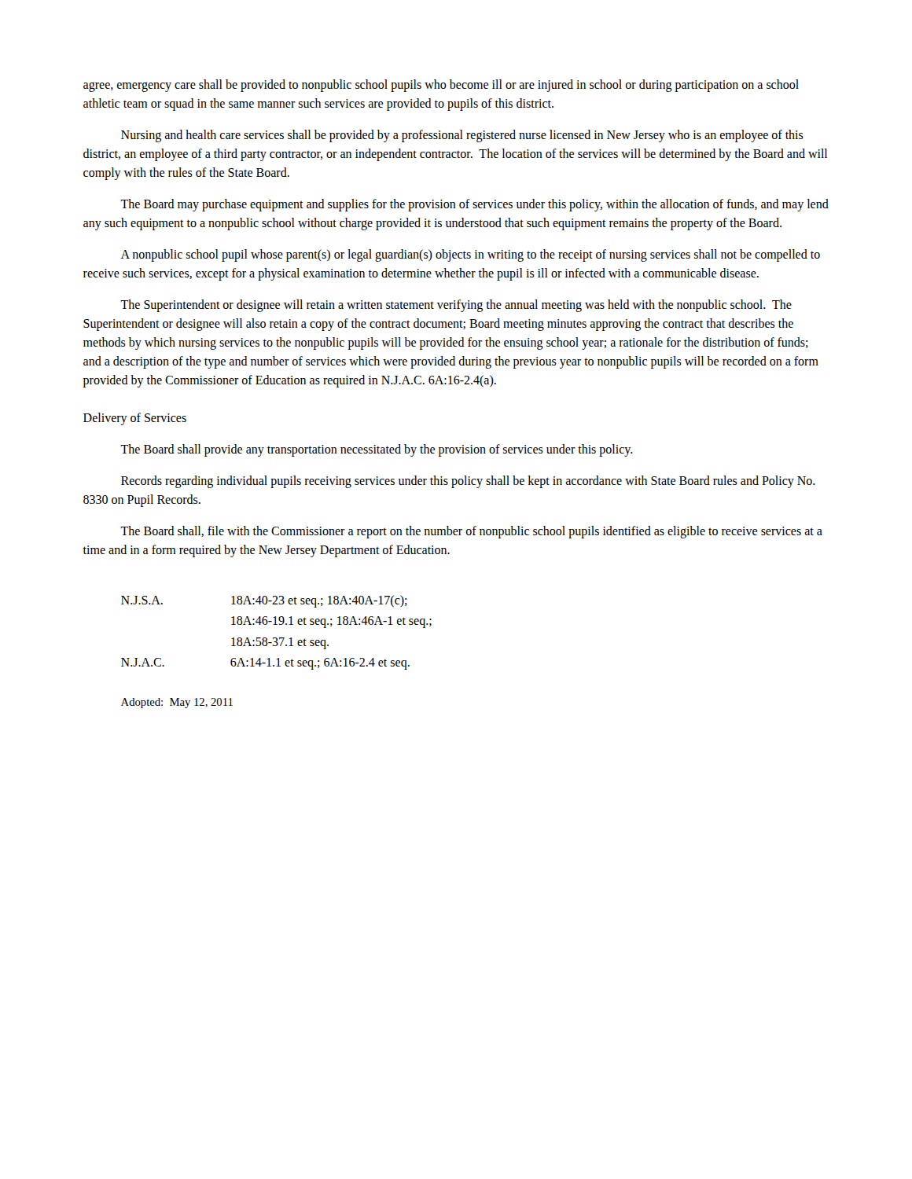agree, emergency care shall be provided to nonpublic school pupils who become ill or are injured in school or during participation on a school athletic team or squad in the same manner such services are provided to pupils of this district.
Nursing and health care services shall be provided by a professional registered nurse licensed in New Jersey who is an employee of this district, an employee of a third party contractor, or an independent contractor. The location of the services will be determined by the Board and will comply with the rules of the State Board.
The Board may purchase equipment and supplies for the provision of services under this policy, within the allocation of funds, and may lend any such equipment to a nonpublic school without charge provided it is understood that such equipment remains the property of the Board.
A nonpublic school pupil whose parent(s) or legal guardian(s) objects in writing to the receipt of nursing services shall not be compelled to receive such services, except for a physical examination to determine whether the pupil is ill or infected with a communicable disease.
The Superintendent or designee will retain a written statement verifying the annual meeting was held with the nonpublic school. The Superintendent or designee will also retain a copy of the contract document; Board meeting minutes approving the contract that describes the methods by which nursing services to the nonpublic pupils will be provided for the ensuing school year; a rationale for the distribution of funds; and a description of the type and number of services which were provided during the previous year to nonpublic pupils will be recorded on a form provided by the Commissioner of Education as required in N.J.A.C. 6A:16-2.4(a).
Delivery of Services
The Board shall provide any transportation necessitated by the provision of services under this policy.
Records regarding individual pupils receiving services under this policy shall be kept in accordance with State Board rules and Policy No. 8330 on Pupil Records.
The Board shall, file with the Commissioner a report on the number of nonpublic school pupils identified as eligible to receive services at a time and in a form required by the New Jersey Department of Education.
| N.J.S.A. | 18A:40-23 et seq.; 18A:40A-17(c); |
| | 18A:46-19.1 et seq.; 18A:46A-1 et seq.; |
| | 18A:58-37.1 et seq. |
| N.J.A.C. | 6A:14-1.1 et seq.; 6A:16-2.4 et seq. |
Adopted: May 12, 2011